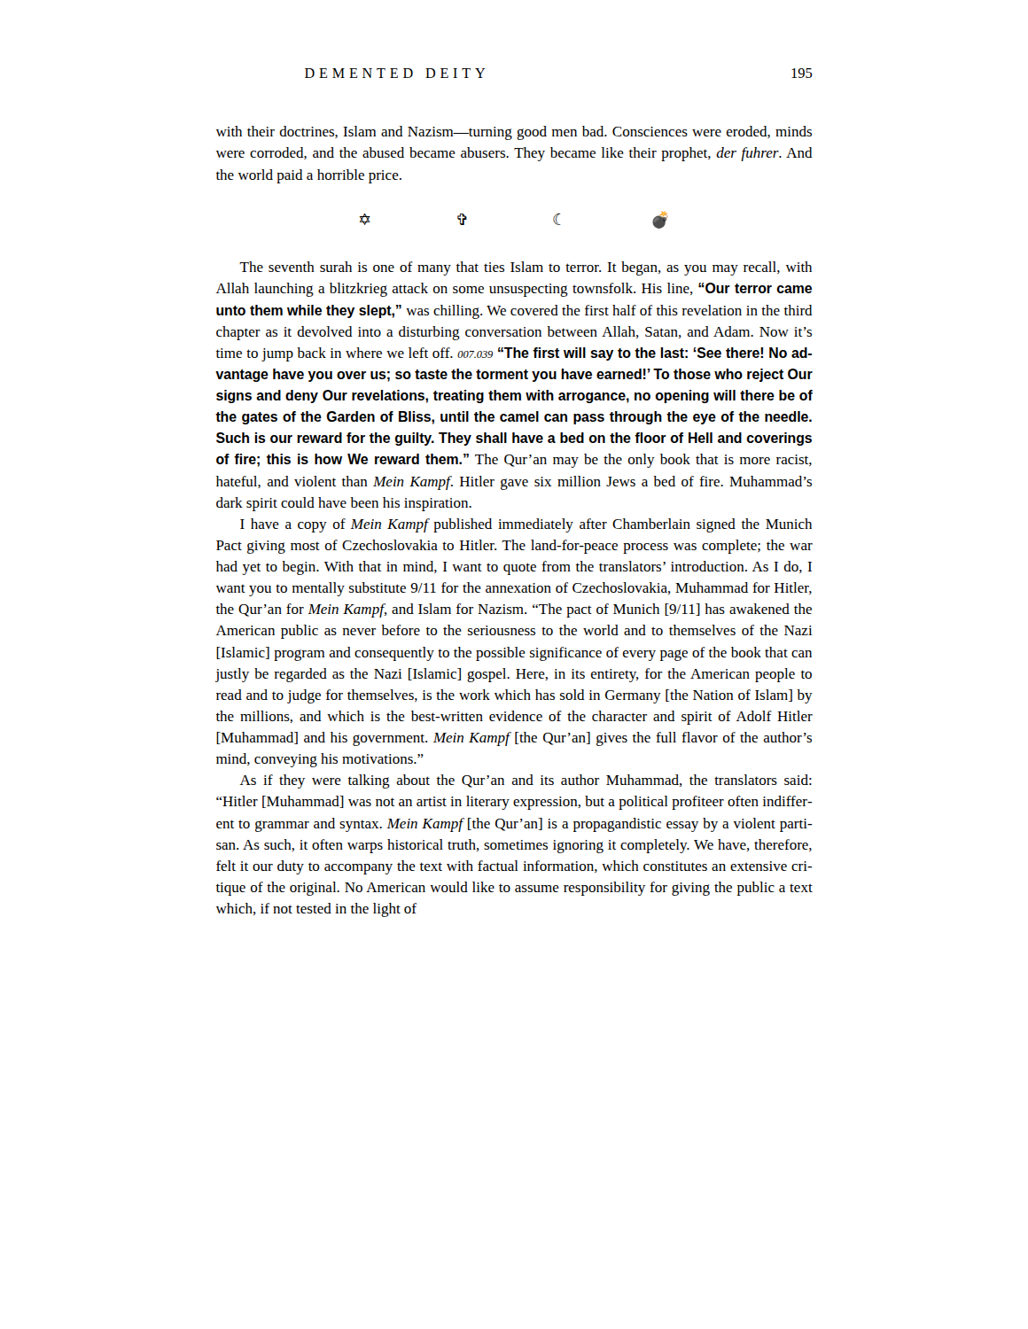Demented Deity 195
with their doctrines, Islam and Nazism—turning good men bad. Consciences were eroded, minds were corroded, and the abused became abusers. They became like their prophet, der fuhrer. And the world paid a horrible price.
✡ ✞ ☾ 💣
The seventh surah is one of many that ties Islam to terror. It began, as you may recall, with Allah launching a blitzkrieg attack on some unsuspecting townsfolk. His line, “Our terror came unto them while they slept,” was chilling. We covered the first half of this revelation in the third chapter as it devolved into a disturbing conversation between Allah, Satan, and Adam. Now it’s time to jump back in where we left off. 007.039 “The first will say to the last: ‘See there! No advantage have you over us; so taste the torment you have earned!’ To those who reject Our signs and deny Our revelations, treating them with arrogance, no opening will there be of the gates of the Garden of Bliss, until the camel can pass through the eye of the needle. Such is our reward for the guilty. They shall have a bed on the floor of Hell and coverings of fire; this is how We reward them.” The Qur’an may be the only book that is more racist, hateful, and violent than Mein Kampf. Hitler gave six million Jews a bed of fire. Muhammad’s dark spirit could have been his inspiration.
I have a copy of Mein Kampf published immediately after Chamberlain signed the Munich Pact giving most of Czechoslovakia to Hitler. The land-for-peace process was complete; the war had yet to begin. With that in mind, I want to quote from the translators’ introduction. As I do, I want you to mentally substitute 9/11 for the annexation of Czechoslovakia, Muhammad for Hitler, the Qur’an for Mein Kampf, and Islam for Nazism. “The pact of Munich [9/11] has awakened the American public as never before to the seriousness to the world and to themselves of the Nazi [Islamic] program and consequently to the possible significance of every page of the book that can justly be regarded as the Nazi [Islamic] gospel. Here, in its entirety, for the American people to read and to judge for themselves, is the work which has sold in Germany [the Nation of Islam] by the millions, and which is the best-written evidence of the character and spirit of Adolf Hitler [Muhammad] and his government. Mein Kampf [the Qur’an] gives the full flavor of the author’s mind, conveying his motivations.”
As if they were talking about the Qur’an and its author Muhammad, the translators said: “Hitler [Muhammad] was not an artist in literary expression, but a political profiteer often indifferent to grammar and syntax. Mein Kampf [the Qur’an] is a propagandistic essay by a violent partisan. As such, it often warps historical truth, sometimes ignoring it completely. We have, therefore, felt it our duty to accompany the text with factual information, which constitutes an extensive critique of the original. No American would like to assume responsibility for giving the public a text which, if not tested in the light of